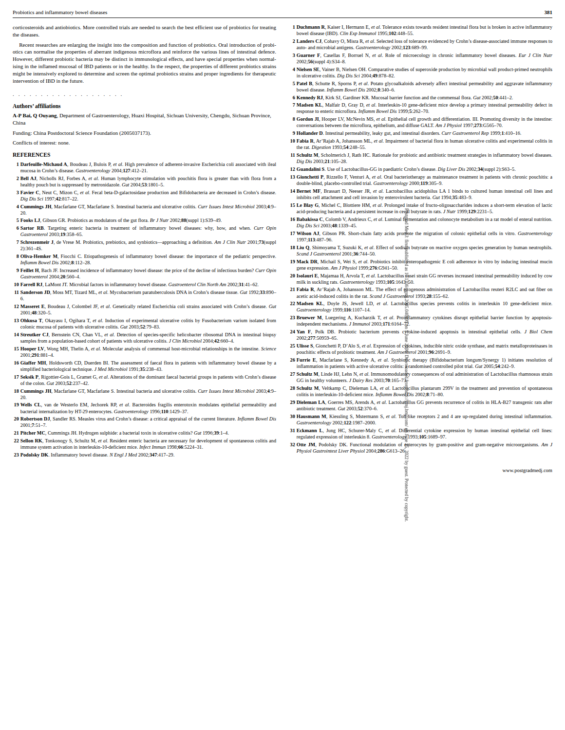Probiotics and inflammatory bowel diseases 381
corticosteroids and antiobiotics. More controlled trials are needed to search the best efficient use of probiotics for treating the diseases.
Recent researches are enlarging the insight into the composition and function of probiotics. Oral introduction of probiotics can normalise the properties of aberrant indigenous microflora and reinforce the various lines of intestinal defence. However, different probiotic bacteria may be distinct in immunological effects, and have special properties when normalising in the inflamed mucosal of IBD patients or in the healthy. In the respect, the properties of different probiotics strains might be intensively explored to determine and screen the optimal probiotics strains and proper ingredients for therapeutic intervention of IBD in the future.
. . . . . . . . . . . . . . . . . . . .
Authors’ affiliations
A-P Bai, Q Ouyang, Department of Gastroenterology, Huaxi Hospital, Sichuan University, Chengdu, Sichuan Province, China
Funding: China Postdoctoral Science Foundation (2005037173).
Conflicts of interest: none.
REFERENCES
Darfeuille-Michaud A, Boudeau J, Bulois P, et al. High prevalence of adherent-invasive Escherichia coli associated with ileal mucosa in Crohn’s disease. Gastroenterology 2004;127:412–21.
Bell AJ, Nicholls RJ, Forbes A, et al. Human lymphocyte stimulation with pouchitis flora is greater than with flora from a healthy pouch but is suppressed by metronidazole. Gut 2004;53:1801–5.
Favier C, Neut C, Mizon C, et al. Fecal beta-D-galactosidase production and Bifidobacteria are decreased in Crohn’s disease. Dig Dis Sci 1997;42:817–22.
Cummings JH, Macfarlane GT, Macfarlane S. Intestinal bacteria and ulcerative colitis. Curr Issues Intest Microbiol 2003;4:9–20.
Fooks LJ, Gibson GR. Probiotics as modulators of the gut flora. Br J Nutr 2002;88(suppl 1):S39–49.
Sartor RB. Targeting enteric bacteria in treatment of inflammatory bowel diseases: why, how, and when. Curr Opin Gastroenterol 2003;19:358–65.
Schrezenmeir J, de Vrese M. Probiotics, prebiotics, and synbiotics—approaching a definition. Am J Clin Nutr 2001;73(suppl 2):361–4S.
Oliva-Hemker M, Fiocchi C. Etiopathogenesis of inflammatory bowel disease: the importance of the pediatric perspective. Inflamm Bowel Dis 2002;8:112–28.
Feillet H, Bach JF. Increased incidence of inflammatory bowel disease: the price of the decline of infectious burden? Curr Opin Gastroenterol 2004;20:560–4.
Farrell RJ, LaMont JT. Microbial factors in inflammatory bowel disease. Gastroenterol Clin North Am 2002;31:41–62.
Sanderson JD, Moss MT, Tizard ML, et al. Mycobacterium paratuberculosis DNA in Crohn’s disease tissue. Gut 1992;33:890–6.
Masseret E, Boudeau J, Colombel JF, et al. Genetically related Escherichia coli strains associated with Crohn’s disease. Gut 2001;48:320–5.
Ohkusa T, Okayasu I, Ogihara T, et al. Induction of experimental ulcerative colitis by Fusobacterium varium isolated from colonic mucosa of patients with ulcerative colitis. Gut 2003;52:79–83.
Streutker CJ, Bernstein CN, Chan VL, et al. Detection of species-specific helicobacter ribosomal DNA in intestinal biopsy samples from a population-based cohort of patients with ulcerative colitis. J Clin Microbiol 2004;42:660–4.
Hooper LV, Wong MH, Thelin A, et al. Molecular analysis of commensal host-microbial relationships in the intestine. Science 2001;291:881–4.
Giaffer MH, Holdsworth CD, Duerden BI. The assessment of faecal flora in patients with inflammatory bowel disease by a simplified bacteriological technique. J Med Microbiol 1991;35:238–43.
Seksik P, Rigottier-Gois L, Gramet G, et al. Alterations of the dominant faecal bacterial groups in patients with Crohn’s disease of the colon. Gut 2003;52:237–42.
Cummings JH, Macfarlane GT, Macfarlane S. Intestinal bacteria and ulcerative colitis. Curr Issues Intest Microbiol 2003;4:9–20.
Wells CL, van de Westerlo EM, Jechorek RP, et al. Bacteroides fragilis enterotoxin modulates epithelial permeability and bacterial internalization by HT-29 enterocytes. Gastroenterology 1996;110:1429–37.
Robertson DJ, Sandler RS. Measles virus and Crohn’s disease: a critical appraisal of the current literature. Inflamm Bowel Dis 2001;7:51–7.
Pitcher MC, Cummings JH. Hydrogen sulphide: a bacterial toxin in ulcerative colitis? Gut 1996;39:1–4.
Sellon RK, Tonkonogy S, Schultz M, et al. Resident enteric bacteria are necessary for development of spontaneous colitis and immune system activation in interleukin-10-deficient mice. Infect Immun 1998;66:5224–31.
Podolsky DK. Inflammatory bowel disease. N Engl J Med 2002;347:417–29.
Duchmann R, Kaiser I, Hermann E, et al. Tolerance exists towards resident intestinal flora but is broken in active inflammatory bowel disease (IBD). Clin Exp Immunol 1995;102:448–55.
Landers CJ, Cohavy O, Misra R, et al. Selected loss of tolerance evidenced by Crohn’s disease-associated immune responses to auto- and microbial antigens. Gastroenterology 2002;123:689–99.
Guarner F, Casellas F, Borruel N, et al. Role of microecology in chronic inflammatory bowel diseases. Eur J Clin Nutr 2002;56(suppl 4):S34–8.
Nielsen SE, Vainer B, Nielsen OH. Comparative studies of superoxide production by microbial wall product-primed neutrophils in ulcerative colitis. Dig Dis Sci 2004;49:878–82.
Patel B, Schutte R, Sporns P, et al. Potato glycoalkaloids adversely affect intestinal permeability and aggravate inflammatory bowel disease. Inflamm Bowel Dis 2002;8:340–6.
Kennedy RJ, Kirk SJ, Gardiner KR. Mucosal barrier function and the commensal flora. Gut 2002;50:441–2.
Madsen KL, Malfair D, Gray D, et al. Interleukin-10 gene-deficient mice develop a primary intestinal permeability defect in response to enteric microflora. Inflamm Bowel Dis 1999;5:262–70.
Gordon JI, Hooper LV, McNevin MS, et al. Epithelial cell growth and differentiation. III. Promoting diversity in the intestine: conversations between the microflora, epithelium, and diffuse GALT. Am J Physiol 1997;273:G565–70.
Hollander D. Intestinal permeability, leaky gut, and intestinal disorders. Curr Gastroenterol Rep 1999;1:410–16.
Fabia R, Ar’Rajab A, Johansson ML, et al. Impairment of bacterial flora in human ulcerative colitis and experimental colitis in the rat. Digestion 1993;54:248–55.
Schultz M, Scholmerich J, Rath HC. Rationale for probiotic and antibiotic treatment strategies in inflammatory bowel diseases. Dig Dis 2003;21:105–28.
Guandalini S. Use of Lactobacillus-GG in paediatric Crohn’s disease. Dig Liver Dis 2002;34(suppl 2):S63–5.
Gionchetti P, Rizzello F, Venturi A, et al. Oral bacteriotherapy as maintenance treatment in patients with chronic pouchitis: a double-blind, placebo-controlled trial. Gastroenterology 2000;119:305–9.
Bernet MF, Brassart D, Neeser JR, et al. Lactobacillus acidophilus LA 1 binds to cultured human intestinal cell lines and inhibits cell attachment and cell invasion by enterovirulent bacteria. Gut 1994;35:483–9.
Le Blay G, Michel C, Blottiere HM, et al. Prolonged intake of fructo-oligosaccharides induces a short-term elevation of lactic acid-producing bacteria and a persistent increase in cecal butyrate in rats. J Nutr 1999;129:2231–5.
Babakissa C, Colomb V, Andrieux C, et al. Luminal fermentation and colonocyte metabolism in a rat model of enteral nutrition. Dig Dis Sci 2003;48:1339–45.
Wilson AJ, Gibson PR. Short-chain fatty acids promote the migration of colonic epithelial cells in vitro. Gastroenterology 1997;113:487–96.
Liu Q, Shimoyama T, Suzuki K, et al. Effect of sodium butyrate on reactive oxygen species generation by human neutrophils. Scand J Gastroenterol 2001;36:744–50.
Mack DR, Michail S, Wei S, et al. Probiotics inhibit enteropathogenic E coli adherence in vitro by inducing intestinal mucin gene expression. Am J Physiol 1999;276:G941–50.
Isolauri E, Majamaa H, Arvola T, et al. Lactobacillus casei strain GG reverses increased intestinal permeability induced by cow milk in suckling rats. Gastroenterology 1993;105:1643–50.
Fabia R, Ar’Rajab A, Johansson ML. The effect of exogenous administration of Lactobacillus reuteri R2LC and oat fiber on acetic acid-induced colitis in the rat. Scand J Gastroenterol 1993;28:155–62.
Madsen KL, Doyle JS, Jewell LD, et al. Lactobacillus species prevents colitis in interleukin 10 gene-deficient mice. Gastroenterology 1999;116:1107–14.
Bruewer M, Luegering A, Kucharzik T, et al. Proinflammatory cytokines disrupt epithelial barrier function by apoptosis-independent mechanisms. J Immunol 2003;171:6164–72.
Yan F, Polk DB. Probiotic bacterium prevents cytokine-induced apoptosis in intestinal epithelial cells. J Biol Chem 2002;277:50959–65.
Ulisse S, Gionchetti P, D’Alo S, et al. Expression of cytokines, inducible nitric oxide synthase, and matrix metalloproteinases in pouchitis: effects of probiotic treatment. Am J Gastroenterol 2001;96:2691–9.
Furrie E, Macfarlane S, Kennedy A, et al. Synbiotic therapy (Bifidobacterium longum/Synergy 1) initiates resolution of inflammation in patients with active ulcerative colitis: a randomised controlled pilot trial. Gut 2005;54:242–9.
Schultz M, Linde HJ, Lehn N, et al. Immunomodulatory consequences of oral administration of Lactobacillus rhamnosus strain GG in healthy volunteers. J Dairy Res 2003;70:165–73.
Schultz M, Veltkamp C, Dieleman LA, et al. Lactobacillus plantarum 299V in the treatment and prevention of spontaneous colitis in interleukin-10-deficient mice. Inflamm Bowel Dis 2002;8:71–80.
Dieleman LA, Goerres MS, Arends A, et al. Lactobacillus GG prevents recurrence of colitis in HLA-B27 transgenic rats after antibiotic treatment. Gut 2003;52:370–6.
Hausmann M, Kiessling S, Mstermann S, et al. Toll-like receptors 2 and 4 are up-regulated during intestinal inflammation. Gastroenterology 2002;122:1987–2000.
Eckmann L, Jung HC, Schurer-Maly C, et al. Differential cytokine expression by human intestinal epithelial cell lines: regulated expression of interleukin 8. Gastroenterology 1993;105:1689–97.
Otte JM, Podolsky DK. Functional modulation of enterocytes by gram-positive and gram-negative microorganisms. Am J Physiol Gastrointest Liver Physiol 2004;286:G613–26.
www.postgradmedj.com
Postgrad Med J: first published as 10.1136/pgmj.2005.040899 on 5 June 2006. Downloaded from http://pmj.bmj.com/ on June 25, 2022 by guest. Protected by copyright.